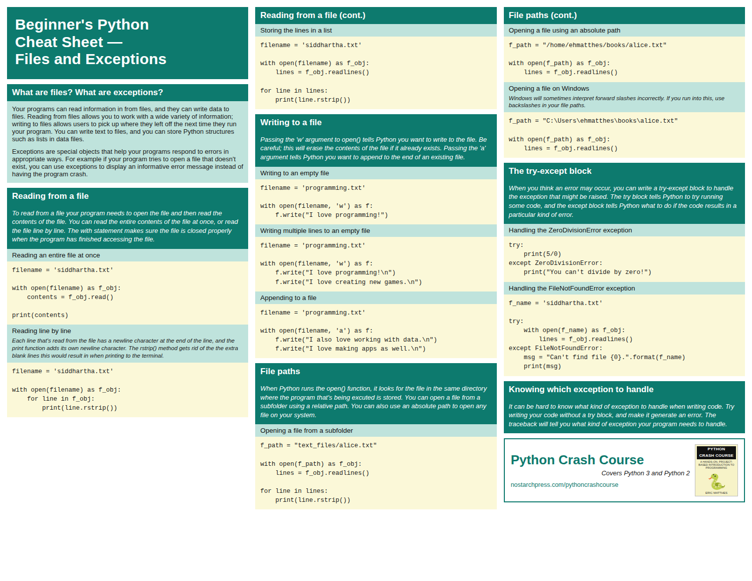Beginner's Python
Cheat Sheet —
Files and Exceptions
What are files? What are exceptions?
Your programs can read information in from files, and they can write data to files. Reading from files allows you to work with a wide variety of information; writing to files allows users to pick up where they left off the next time they run your program. You can write text to files, and you can store Python structures such as lists in data files.
Exceptions are special objects that help your programs respond to errors in appropriate ways. For example if your program tries to open a file that doesn't exist, you can use exceptions to display an informative error message instead of having the program crash.
Reading from a file
To read from a file your program needs to open the file and then read the contents of the file. You can read the entire contents of the file at once, or read the file line by line. The with statement makes sure the file is closed properly when the program has finished accessing the file.
Reading an entire file at once
filename = 'siddhartha.txt'

with open(filename) as f_obj:
    contents = f_obj.read()

print(contents)
Reading line by line
Each line that's read from the file has a newline character at the end of the line, and the print function adds its own newline character. The rstrip() method gets rid of the the extra blank lines this would result in when printing to the terminal.
filename = 'siddhartha.txt'

with open(filename) as f_obj:
    for line in f_obj:
        print(line.rstrip())
Reading from a file (cont.)
Storing the lines in a list
filename = 'siddhartha.txt'

with open(filename) as f_obj:
    lines = f_obj.readlines()

for line in lines:
    print(line.rstrip())
Writing to a file
Passing the 'w' argument to open() tells Python you want to write to the file. Be careful; this will erase the contents of the file if it already exists. Passing the 'a' argument tells Python you want to append to the end of an existing file.
Writing to an empty file
filename = 'programming.txt'

with open(filename, 'w') as f:
    f.write("I love programming!")
Writing multiple lines to an empty file
filename = 'programming.txt'

with open(filename, 'w') as f:
    f.write("I love programming!\n")
    f.write("I love creating new games.\n")
Appending to a file
filename = 'programming.txt'

with open(filename, 'a') as f:
    f.write("I also love working with data.\n")
    f.write("I love making apps as well.\n")
File paths
When Python runs the open() function, it looks for the file in the same directory where the program that's being excuted is stored. You can open a file from a subfolder using a relative path. You can also use an absolute path to open any file on your system.
Opening a file from a subfolder
f_path = "text_files/alice.txt"

with open(f_path) as f_obj:
    lines = f_obj.readlines()

for line in lines:
    print(line.rstrip())
File paths (cont.)
Opening a file using an absolute path
f_path = "/home/ehmatthes/books/alice.txt"

with open(f_path) as f_obj:
    lines = f_obj.readlines()
Opening a file on Windows
Windows will sometimes interpret forward slashes incorrectly. If you run into this, use backslashes in your file paths.
f_path = "C:\Users\ehmatthes\books\alice.txt"

with open(f_path) as f_obj:
    lines = f_obj.readlines()
The try-except block
When you think an error may occur, you can write a try-except block to handle the exception that might be raised. The try block tells Python to try running some code, and the except block tells Python what to do if the code results in a particular kind of error.
Handling the ZeroDivisionError exception
try:
    print(5/0)
except ZeroDivisionError:
    print("You can't divide by zero!")
Handling the FileNotFoundError exception
f_name = 'siddhartha.txt'

try:
    with open(f_name) as f_obj:
        lines = f_obj.readlines()
except FileNotFoundError:
    msg = "Can't find file {0}.".format(f_name)
    print(msg)
Knowing which exception to handle
It can be hard to know what kind of exception to handle when writing code. Try writing your code without a try block, and make it generate an error. The traceback will tell you what kind of exception your program needs to handle.
Python Crash Course
Covers Python 3 and Python 2
nostarchpress.com/pythoncrashcourse
PYTHON
CRASH COURSE
A HANDS-ON, PROJECT-BASED INTRODUCTION TO PROGRAMMING
🐍
ERIC MATTHES